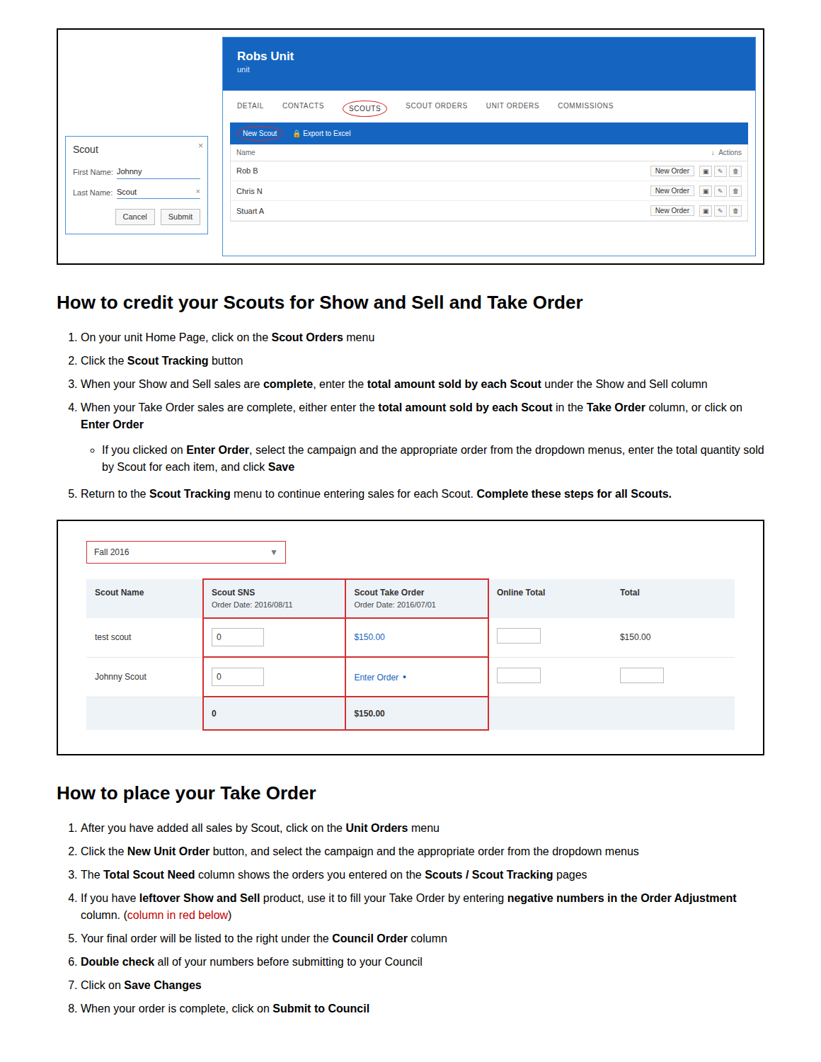×
Scout
First Name:
Johnny
Last Name:
Scout×
Cancel Submit
Robs Unit
unit
DETAIL CONTACTS SCOUTS SCOUT ORDERS UNIT ORDERS COMMISSIONS
New Scout 🔒 Export to Excel
| Name | ↓ Actions |
| --- | --- |
| Rob B | New Order ▣ ✎ 🗑 |
| Chris N | New Order ▣ ✎ 🗑 |
| Stuart A | New Order ▣ ✎ 🗑 |
How to credit your Scouts for Show and Sell and Take Order
On your unit Home Page, click on the Scout Orders menu
Click the Scout Tracking button
When your Show and Sell sales are complete, enter the total amount sold by each Scout under the Show and Sell column
When your Take Order sales are complete, either enter the total amount sold by each Scout in the Take Order column, or click on Enter Order
If you clicked on Enter Order, select the campaign and the appropriate order from the dropdown menus, enter the total quantity sold by Scout for each item, and click Save
Return to the Scout Tracking menu to continue entering sales for each Scout. Complete these steps for all Scouts.
Fall 2016 ▼
| Scout Name | Scout SNS Order Date: 2016/08/11 | Scout Take Order Order Date: 2016/07/01 | Online Total | Total |
| --- | --- | --- | --- | --- |
| test scout | 0 | $150.00 | | $150.00 |
| Johnny Scout | 0 | Enter Order • | | |
| | 0 | $150.00 | | |
How to place your Take Order
After you have added all sales by Scout, click on the Unit Orders menu
Click the New Unit Order button, and select the campaign and the appropriate order from the dropdown menus
The Total Scout Need column shows the orders you entered on the Scouts / Scout Tracking pages
If you have leftover Show and Sell product, use it to fill your Take Order by entering negative numbers in the Order Adjustment column. (column in red below)
Your final order will be listed to the right under the Council Order column
Double check all of your numbers before submitting to your Council
Click on Save Changes
When your order is complete, click on Submit to Council